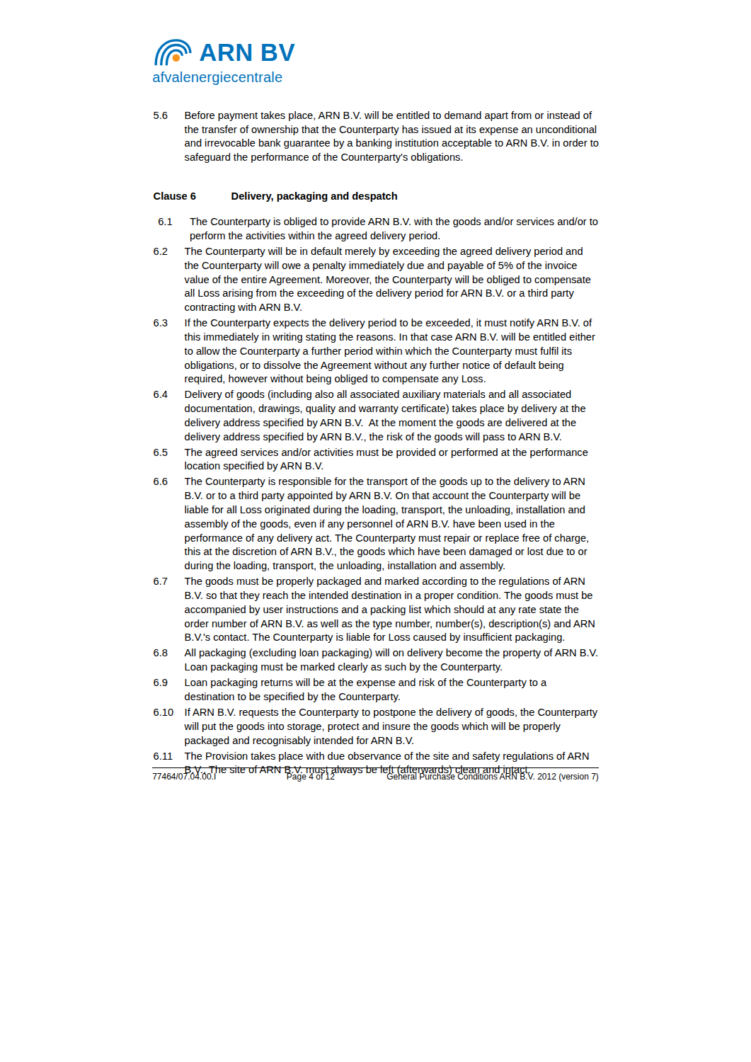ARN BV
afvalenergiecentrale
5.6 Before payment takes place, ARN B.V. will be entitled to demand apart from or instead of the transfer of ownership that the Counterparty has issued at its expense an unconditional and irrevocable bank guarantee by a banking institution acceptable to ARN B.V. in order to safeguard the performance of the Counterparty's obligations.
Clause 6 Delivery, packaging and despatch
6.1 The Counterparty is obliged to provide ARN B.V. with the goods and/or services and/or to perform the activities within the agreed delivery period.
6.2 The Counterparty will be in default merely by exceeding the agreed delivery period and the Counterparty will owe a penalty immediately due and payable of 5% of the invoice value of the entire Agreement. Moreover, the Counterparty will be obliged to compensate all Loss arising from the exceeding of the delivery period for ARN B.V. or a third party contracting with ARN B.V.
6.3 If the Counterparty expects the delivery period to be exceeded, it must notify ARN B.V. of this immediately in writing stating the reasons. In that case ARN B.V. will be entitled either to allow the Counterparty a further period within which the Counterparty must fulfil its obligations, or to dissolve the Agreement without any further notice of default being required, however without being obliged to compensate any Loss.
6.4 Delivery of goods (including also all associated auxiliary materials and all associated documentation, drawings, quality and warranty certificate) takes place by delivery at the delivery address specified by ARN B.V. At the moment the goods are delivered at the delivery address specified by ARN B.V., the risk of the goods will pass to ARN B.V.
6.5 The agreed services and/or activities must be provided or performed at the performance location specified by ARN B.V.
6.6 The Counterparty is responsible for the transport of the goods up to the delivery to ARN B.V. or to a third party appointed by ARN B.V. On that account the Counterparty will be liable for all Loss originated during the loading, transport, the unloading, installation and assembly of the goods, even if any personnel of ARN B.V. have been used in the performance of any delivery act. The Counterparty must repair or replace free of charge, this at the discretion of ARN B.V., the goods which have been damaged or lost due to or during the loading, transport, the unloading, installation and assembly.
6.7 The goods must be properly packaged and marked according to the regulations of ARN B.V. so that they reach the intended destination in a proper condition. The goods must be accompanied by user instructions and a packing list which should at any rate state the order number of ARN B.V. as well as the type number, number(s), description(s) and ARN B.V.'s contact. The Counterparty is liable for Loss caused by insufficient packaging.
6.8 All packaging (excluding loan packaging) will on delivery become the property of ARN B.V. Loan packaging must be marked clearly as such by the Counterparty.
6.9 Loan packaging returns will be at the expense and risk of the Counterparty to a destination to be specified by the Counterparty.
6.10 If ARN B.V. requests the Counterparty to postpone the delivery of goods, the Counterparty will put the goods into storage, protect and insure the goods which will be properly packaged and recognisably intended for ARN B.V.
6.11 The Provision takes place with due observance of the site and safety regulations of ARN B.V., The site of ARN B.V. must always be left (afterwards) clean and intact.
77464/07.04.00.I Page 4 of 12 General Purchase Conditions ARN B.V. 2012 (version 7)